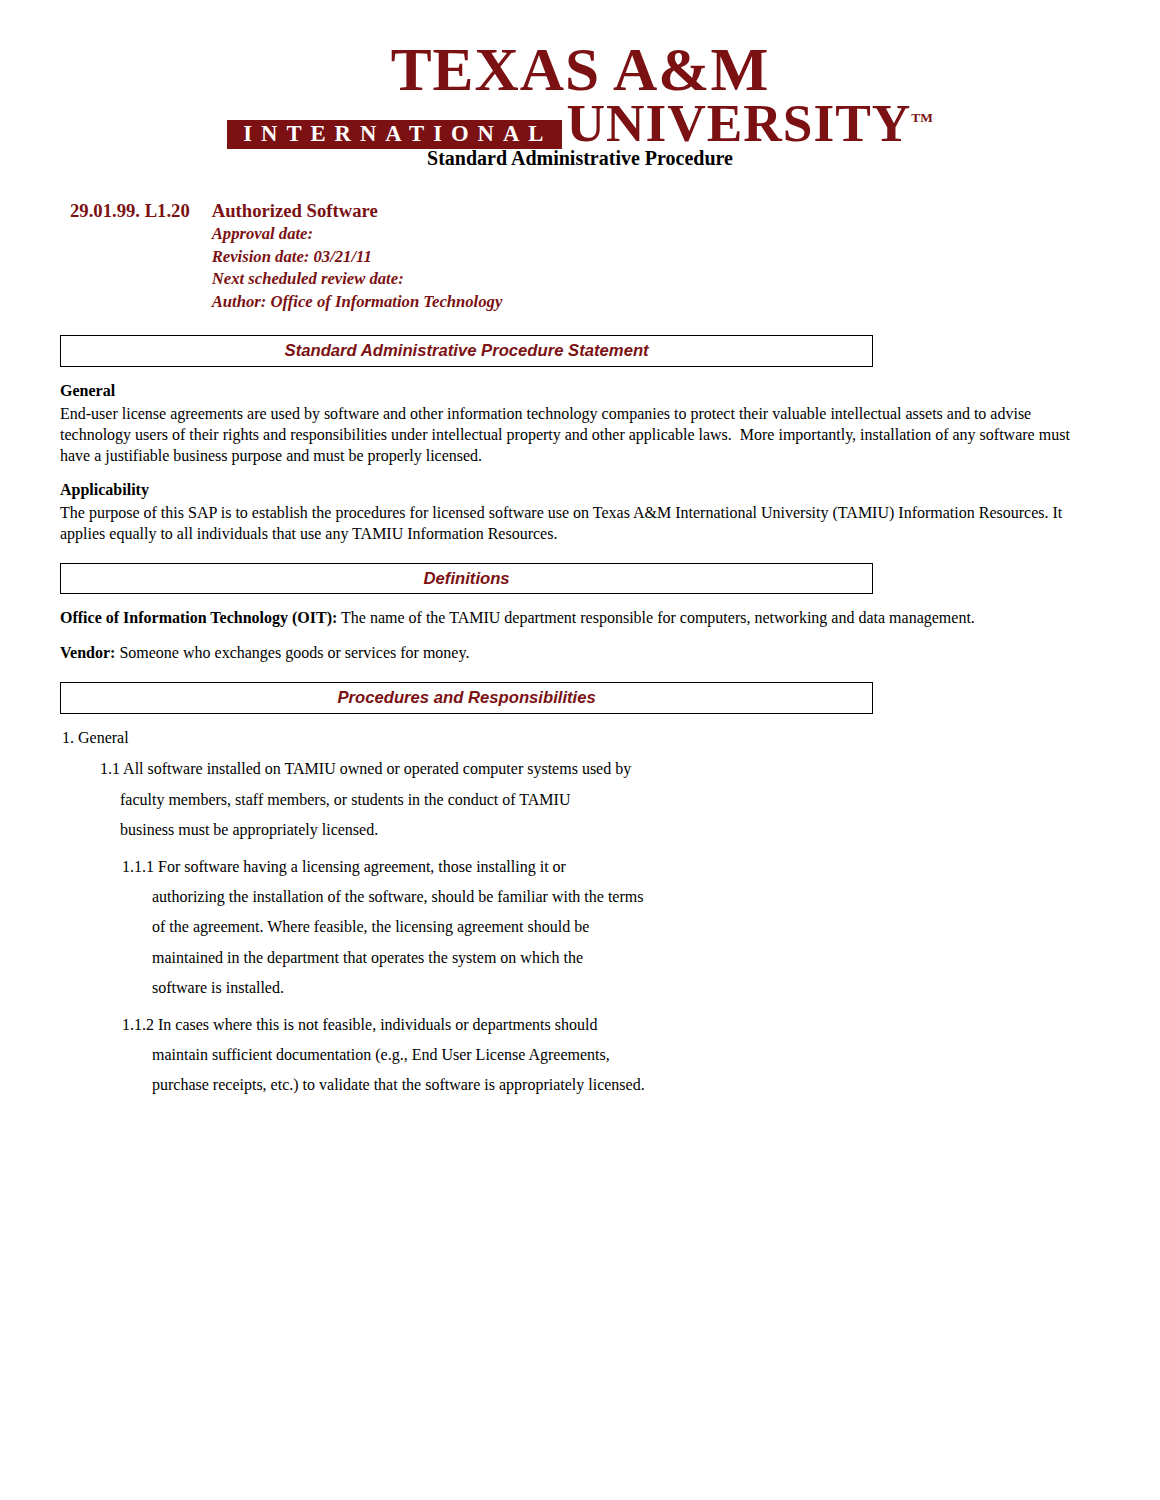TEXAS A&M
INTERNATIONAL
UNIVERSITYTM
Standard Administrative Procedure
| 29.01.99. L1.20 | Authorized Software |
| | Approval date: Revision date: 03/21/11 Next scheduled review date: Author: Office of Information Technology |
Standard Administrative Procedure Statement
General
End-user license agreements are used by software and other information technology companies to protect their valuable intellectual assets and to advise technology users of their rights and responsibilities under intellectual property and other applicable laws. More importantly, installation of any software must have a justifiable business purpose and must be properly licensed.
Applicability
The purpose of this SAP is to establish the procedures for licensed software use on Texas A&M International University (TAMIU) Information Resources. It applies equally to all individuals that use any TAMIU Information Resources.
Definitions
Office of Information Technology (OIT): The name of the TAMIU department responsible for computers, networking and data management.
Vendor: Someone who exchanges goods or services for money.
Procedures and Responsibilities
General
1.1 All software installed on TAMIU owned or operated computer systems used by faculty members, staff members, or students in the conduct of TAMIU business must be appropriately licensed.
1.1.1 For software having a licensing agreement, those installing it or authorizing the installation of the software, should be familiar with the terms of the agreement. Where feasible, the licensing agreement should be maintained in the department that operates the system on which the software is installed.
1.1.2 In cases where this is not feasible, individuals or departments should maintain sufficient documentation (e.g., End User License Agreements, purchase receipts, etc.) to validate that the software is appropriately licensed.